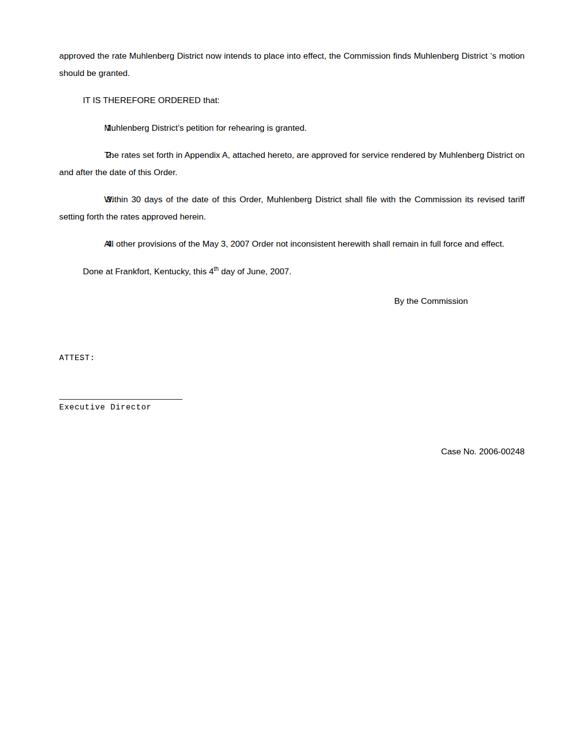approved the rate Muhlenberg District now intends to place into effect, the Commission finds Muhlenberg District ‘s motion should be granted.
IT IS THEREFORE ORDERED that:
1. Muhlenberg District’s petition for rehearing is granted.
2. The rates set forth in Appendix A, attached hereto, are approved for service rendered by Muhlenberg District on and after the date of this Order.
3. Within 30 days of the date of this Order, Muhlenberg District shall file with the Commission its revised tariff setting forth the rates approved herein.
4. All other provisions of the May 3, 2007 Order not inconsistent herewith shall remain in full force and effect.
Done at Frankfort, Kentucky, this 4th day of June, 2007.
By the Commission
ATTEST:
​
Executive Director
Case No. 2006-00248